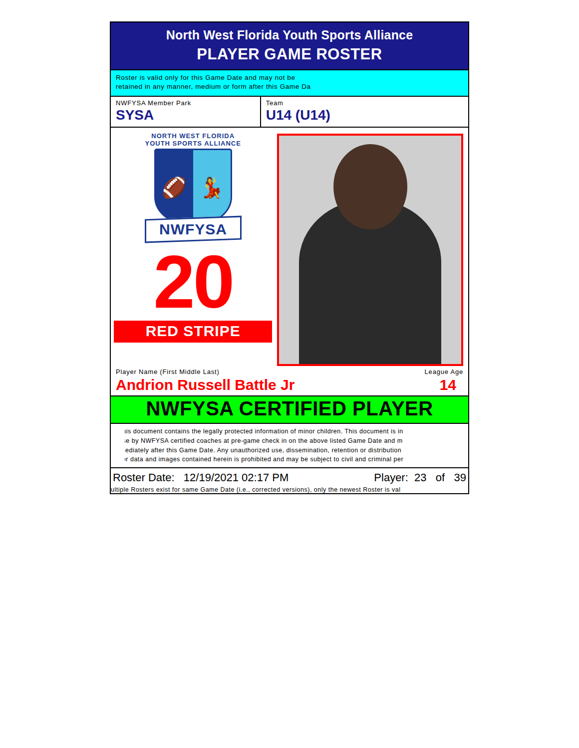North West Florida Youth Sports Alliance
PLAYER GAME ROSTER
Roster is valid only for this Game Date and may not be
retained in any manner, medium or form after this Game Da
NWFYSA Member Park
SYSA
Team
U14 (U14)
North West Florida
Youth Sports Alliance
🏈
💃
NWFYSA
20
RED STRIPE
Player Name (First Middle Last) League Age
Andrion Russell Battle Jr 14
NWFYSA CERTIFIED PLAYER
g: This document contains the legally protected information of minor children. This document is in
or use by NWFYSA certified coaches at pre-game check in on the above listed Game Date and m
immediately after this Game Date. Any unauthorized use, dissemination, retention or distribution
ent or data and images contained herein is prohibited and may be subject to civil and criminal per
Roster Date: 12/19/2021 02:17 PM Player: 23 of 39
ultiple Rosters exist for same Game Date (i.e., corrected versions), only the newest Roster is val